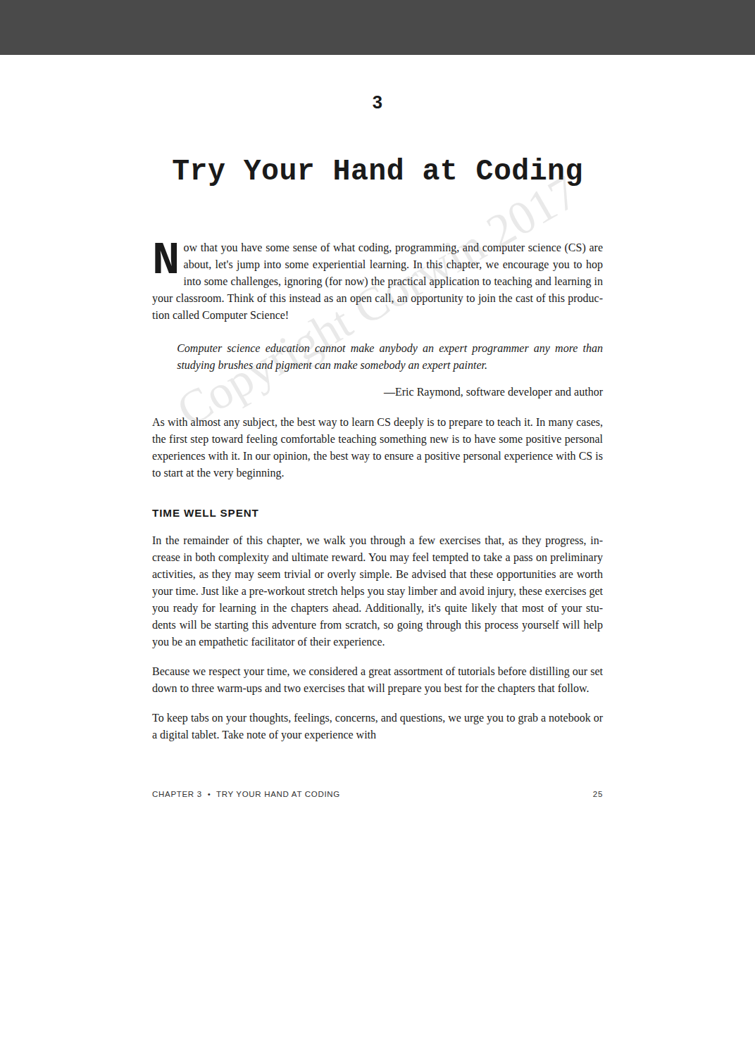Copyright Corwin 2017
3
Try Your Hand at Coding
Now that you have some sense of what coding, programming, and computer science (CS) are about, let's jump into some experiential learning. In this chapter, we encourage you to hop into some challenges, ignoring (for now) the practical application to teaching and learning in your classroom. Think of this instead as an open call, an opportunity to join the cast of this production called Computer Science!
Computer science education cannot make anybody an expert programmer any more than studying brushes and pigment can make somebody an expert painter.
—Eric Raymond, software developer and author
As with almost any subject, the best way to learn CS deeply is to prepare to teach it. In many cases, the first step toward feeling comfortable teaching something new is to have some positive personal experiences with it. In our opinion, the best way to ensure a positive personal experience with CS is to start at the very beginning.
Time Well Spent
In the remainder of this chapter, we walk you through a few exercises that, as they progress, increase in both complexity and ultimate reward. You may feel tempted to take a pass on preliminary activities, as they may seem trivial or overly simple. Be advised that these opportunities are worth your time. Just like a pre-workout stretch helps you stay limber and avoid injury, these exercises get you ready for learning in the chapters ahead. Additionally, it's quite likely that most of your students will be starting this adventure from scratch, so going through this process yourself will help you be an empathetic facilitator of their experience.
Because we respect your time, we considered a great assortment of tutorials before distilling our set down to three warm-ups and two exercises that will prepare you best for the chapters that follow.
To keep tabs on your thoughts, feelings, concerns, and questions, we urge you to grab a notebook or a digital tablet. Take note of your experience with
CHAPTER 3 • TRY YOUR HAND AT CODING 25